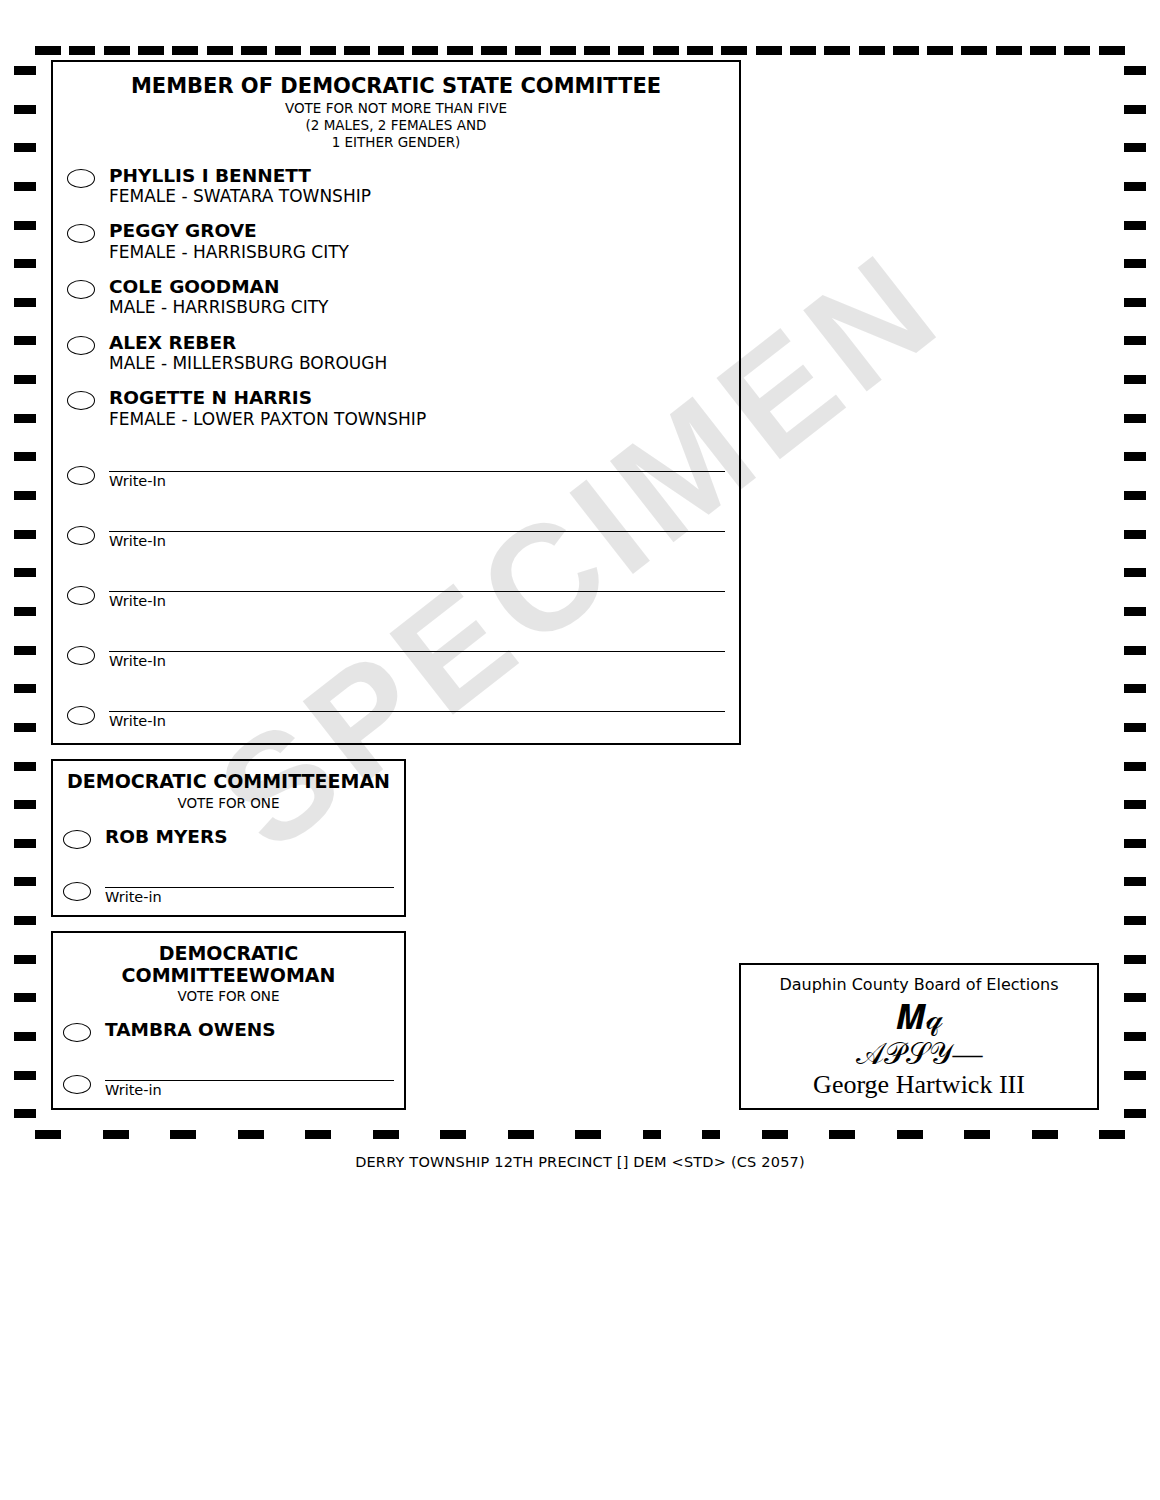SPECIMEN
MEMBER OF DEMOCRATIC STATE COMMITTEE
VOTE FOR NOT MORE THAN FIVE
(2 MALES, 2 FEMALES AND
1 EITHER GENDER)
PHYLLIS I BENNETT
FEMALE - SWATARA TOWNSHIP
PEGGY GROVE
FEMALE - HARRISBURG CITY
COLE GOODMAN
MALE - HARRISBURG CITY
ALEX REBER
MALE - MILLERSBURG BOROUGH
ROGETTE N HARRIS
FEMALE - LOWER PAXTON TOWNSHIP
Write-In
Write-In
Write-In
Write-In
Write-In
DEMOCRATIC COMMITTEEMAN
VOTE FOR ONE
ROB MYERS
Write-in
DEMOCRATIC
COMMITTEEWOMAN
VOTE FOR ONE
TAMBRA OWENS
Write-in
Dauphin County Board of Elections
𝑴𝓆
𝒜𝒫𝒮𝒴—
George Hartwick III
DERRY TOWNSHIP 12TH PRECINCT [] DEM <STD> (CS 2057)